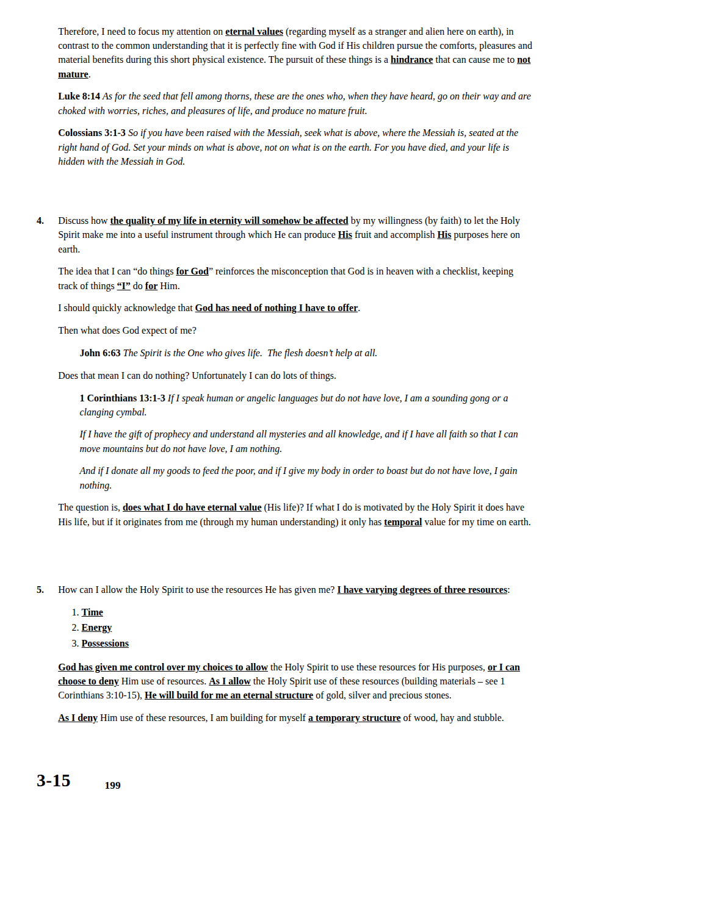Therefore, I need to focus my attention on eternal values (regarding myself as a stranger and alien here on earth), in contrast to the common understanding that it is perfectly fine with God if His children pursue the comforts, pleasures and material benefits during this short physical existence. The pursuit of these things is a hindrance that can cause me to not mature.
Luke 8:14 As for the seed that fell among thorns, these are the ones who, when they have heard, go on their way and are choked with worries, riches, and pleasures of life, and produce no mature fruit.
Colossians 3:1-3 So if you have been raised with the Messiah, seek what is above, where the Messiah is, seated at the right hand of God. Set your minds on what is above, not on what is on the earth. For you have died, and your life is hidden with the Messiah in God.
4.
Discuss how the quality of my life in eternity will somehow be affected by my willingness (by faith) to let the Holy Spirit make me into a useful instrument through which He can produce His fruit and accomplish His purposes here on earth.
The idea that I can “do things for God” reinforces the misconception that God is in heaven with a checklist, keeping track of things “I” do for Him.
I should quickly acknowledge that God has need of nothing I have to offer.
Then what does God expect of me?
John 6:63 The Spirit is the One who gives life. The flesh doesn’t help at all.
Does that mean I can do nothing? Unfortunately I can do lots of things.
1 Corinthians 13:1-3 If I speak human or angelic languages but do not have love, I am a sounding gong or a clanging cymbal.
If I have the gift of prophecy and understand all mysteries and all knowledge, and if I have all faith so that I can move mountains but do not have love, I am nothing.
And if I donate all my goods to feed the poor, and if I give my body in order to boast but do not have love, I gain nothing.
The question is, does what I do have eternal value (His life)? If what I do is motivated by the Holy Spirit it does have His life, but if it originates from me (through my human understanding) it only has temporal value for my time on earth.
5.
How can I allow the Holy Spirit to use the resources He has given me? I have varying degrees of three resources:
Time
Energy
Possessions
God has given me control over my choices to allow the Holy Spirit to use these resources for His purposes, or I can choose to deny Him use of resources. As I allow the Holy Spirit use of these resources (building materials – see 1 Corinthians 3:10-15), He will build for me an eternal structure of gold, silver and precious stones.
As I deny Him use of these resources, I am building for myself a temporary structure of wood, hay and stubble.
3-15
199